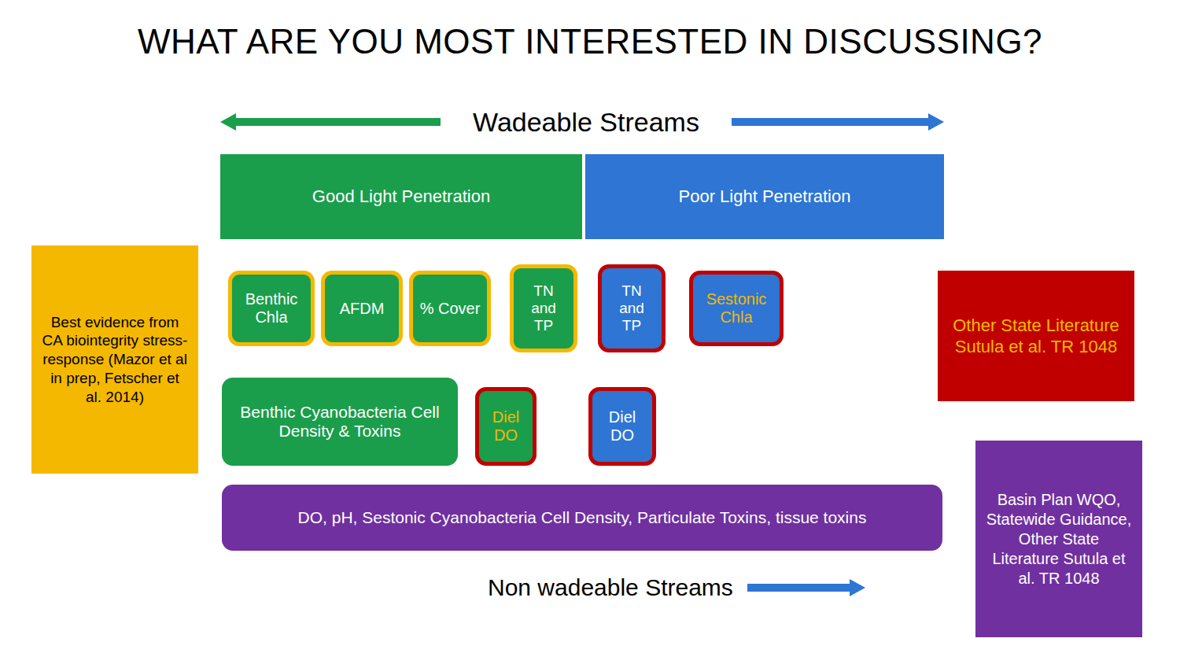What are you most interested in discussing?
Wadeable Streams
Good Light Penetration
Poor Light Penetration
Best evidence from CA biointegrity stress-response (Mazor et al in prep, Fetscher et al. 2014)
Other State Literature Sutula et al. TR 1048
Basin Plan WQO, Statewide Guidance, Other State Literature Sutula et al. TR 1048
Benthic Chla
AFDM
% Cover
TN and TP
TN and TP
Sestonic Chla
Benthic Cyanobacteria Cell Density & Toxins
Diel DO
Diel DO
DO, pH, Sestonic Cyanobacteria Cell Density, Particulate Toxins, tissue toxins
Non wadeable Streams